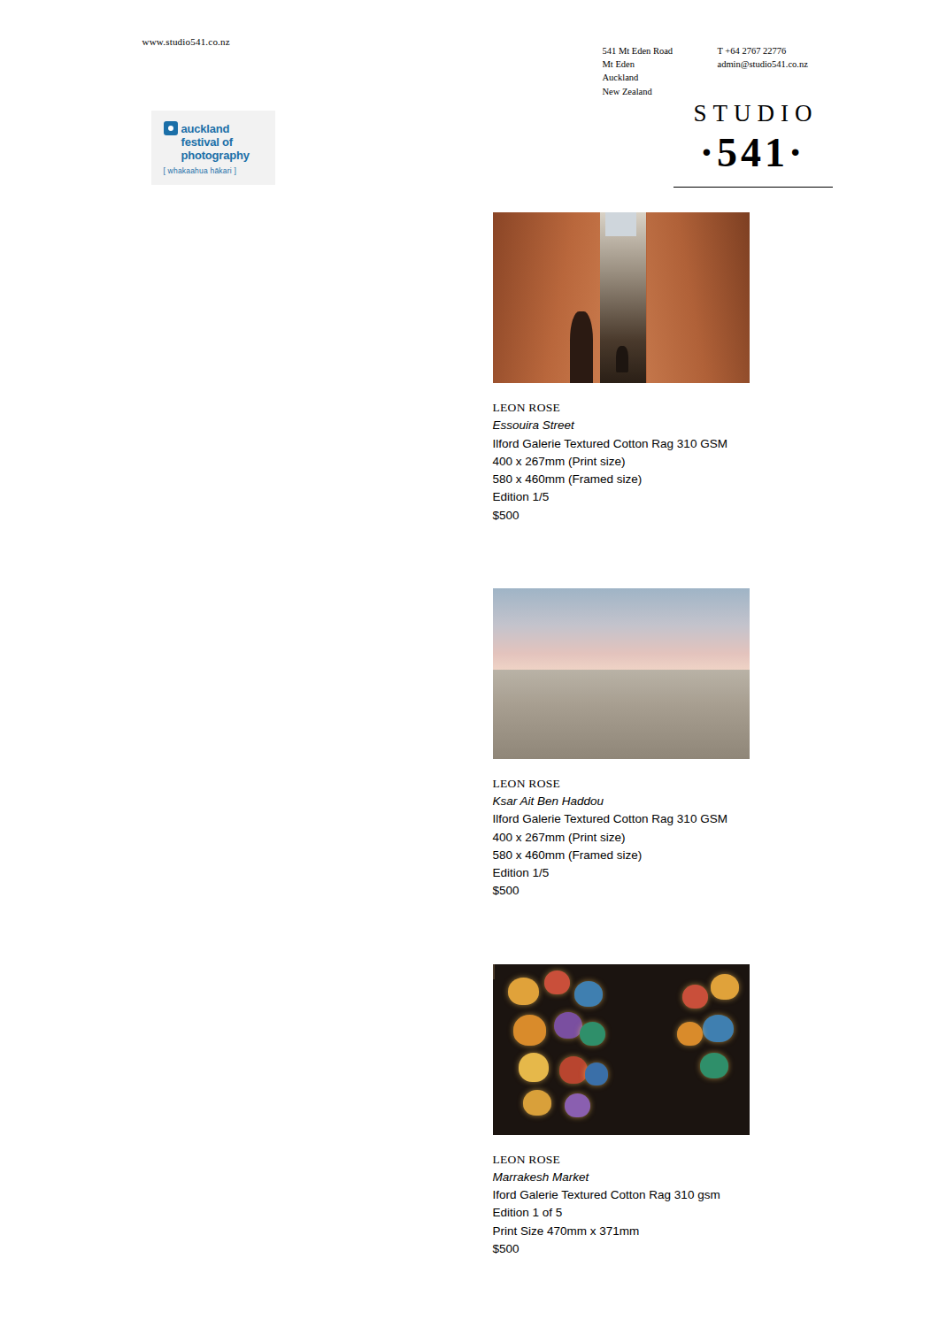www.studio541.co.nz
541 Mt Eden Road
Mt Eden
Auckland
New Zealand T +64 2767 22776
admin@studio541.co.nz
auckland
festival of
photography
[ whakaahua hākari ]
STUDIO
·541·
LEON ROSE
Essouira Street
Ilford Galerie Textured Cotton Rag 310 GSM
400 x 267mm (Print size)
580 x 460mm (Framed size)
Edition 1/5
$500
LEON ROSE
Ksar Ait Ben Haddou
Ilford Galerie Textured Cotton Rag 310 GSM
400 x 267mm (Print size)
580 x 460mm (Framed size)
Edition 1/5
$500
LEON ROSE
Marrakesh Market
Iford Galerie Textured Cotton Rag 310 gsm
Edition 1 of 5
Print Size 470mm x 371mm
$500